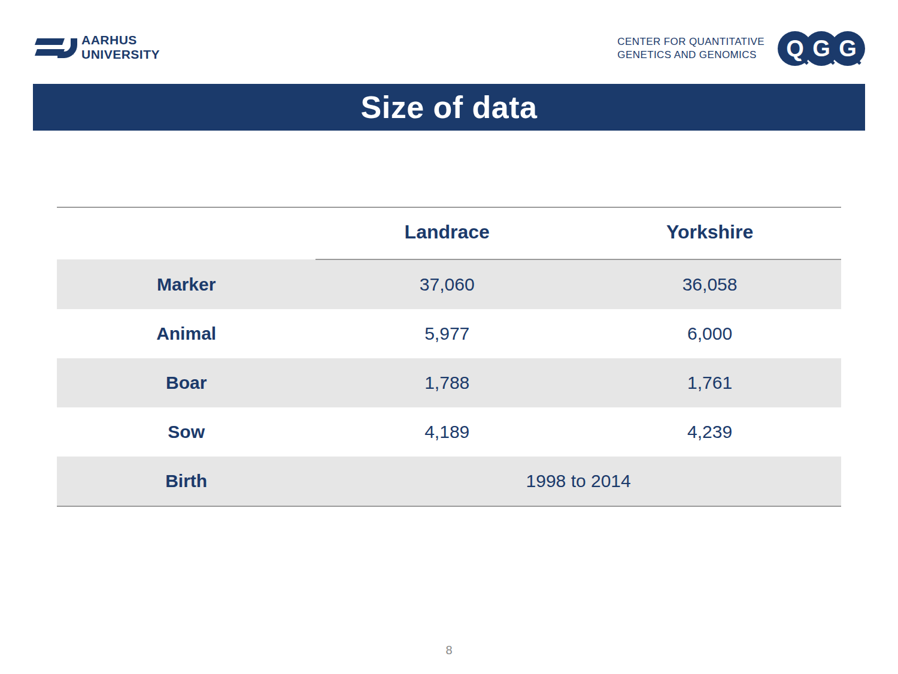AARHUS
UNIVERSITY
CENTER FOR QUANTITATIVE
GENETICS AND GENOMICS
Q
G
G
Size of data
| | Landrace | Yorkshire |
| --- | --- | --- |
| Marker | 37,060 | 36,058 |
| Animal | 5,977 | 6,000 |
| Boar | 1,788 | 1,761 |
| Sow | 4,189 | 4,239 |
| Birth | 1998 to 2014 |
8